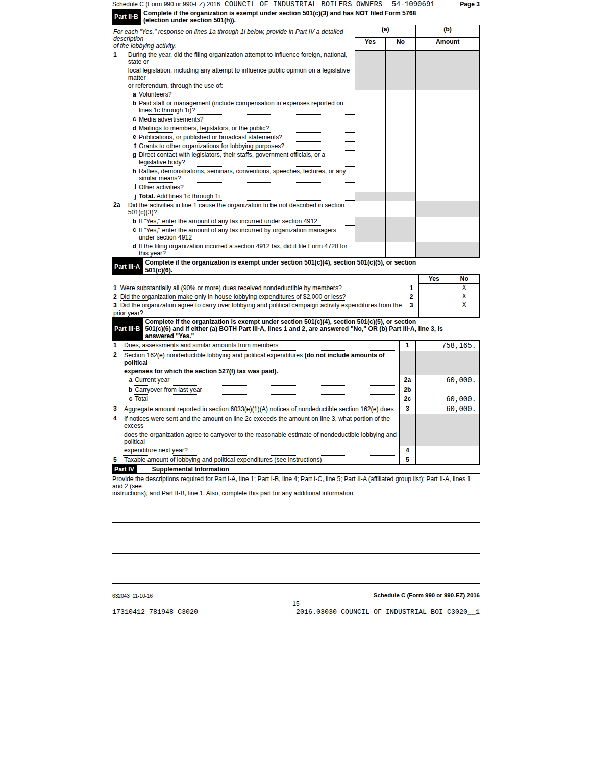Schedule C (Form 990 or 990-EZ) 2016 COUNCIL OF INDUSTRIAL BOILERS OWNERS 54-1090691 Page 3
Part II-B
Complete if the organization is exempt under section 501(c)(3) and has NOT filed Form 5768 (election under section 501(h)).
| For each "Yes," response on lines 1a through 1i below, provide in Part IV a detailed description of the lobbying activity. | (a) | (b) |
| Yes | No | Amount |
| 1 | During the year, did the filing organization attempt to influence foreign, national, state or | | | |
| | local legislation, including any attempt to influence public opinion on a legislative matter | | | |
| | or referendum, through the use of: | | | |
| | a | Volunteers? | | | |
| | b | Paid staff or management (include compensation in expenses reported on lines 1c through 1i)? | | | |
| | c | Media advertisements? | | | |
| | d | Mailings to members, legislators, or the public? | | | |
| | e | Publications, or published or broadcast statements? | | | |
| | f | Grants to other organizations for lobbying purposes? | | | |
| | g | Direct contact with legislators, their staffs, government officials, or a legislative body? | | | |
| | h | Rallies, demonstrations, seminars, conventions, speeches, lectures, or any similar means? | | | |
| | i | Other activities? | | | |
| | j | Total. Add lines 1c through 1i | | | |
| 2a | Did the activities in line 1 cause the organization to be not described in section 501(c)(3)? | | | |
| | b | If "Yes," enter the amount of any tax incurred under section 4912 | | | |
| | c | If "Yes," enter the amount of any tax incurred by organization managers under section 4912 | | | |
| | d | If the filing organization incurred a section 4912 tax, did it file Form 4720 for this year? | | | |
Part III-A
Complete if the organization is exempt under section 501(c)(4), section 501(c)(5), or section 501(c)(6).
| | | Yes | No |
| 1 Were substantially all (90% or more) dues received nondeductible by members? | 1 | | X |
| 2 Did the organization make only in-house lobbying expenditures of $2,000 or less? | 2 | | X |
| 3 Did the organization agree to carry over lobbying and political campaign activity expenditures from the prior year? | 3 | | X |
Part III-B
Complete if the organization is exempt under section 501(c)(4), section 501(c)(5), or section 501(c)(6) and if either (a) BOTH Part III-A, lines 1 and 2, are answered "No," OR (b) Part III-A, line 3, is answered "Yes."
| 1 | Dues, assessments and similar amounts from members | 1 | 758,165. |
| 2 | Section 162(e) nondeductible lobbying and political expenditures (do not include amounts of political | | |
| | expenses for which the section 527(f) tax was paid). | | |
| | a | Current year | 2a | 60,000. |
| | b | Carryover from last year | 2b | |
| | c | Total | 2c | 60,000. |
| 3 | Aggregate amount reported in section 6033(e)(1)(A) notices of nondeductible section 162(e) dues | 3 | 60,000. |
| 4 | If notices were sent and the amount on line 2c exceeds the amount on line 3, what portion of the excess | | |
| | does the organization agree to carryover to the reasonable estimate of nondeductible lobbying and political | | |
| | expenditure next year? | 4 | |
| 5 | Taxable amount of lobbying and political expenditures (see instructions) | 5 | |
Part IV
Supplemental Information
Provide the descriptions required for Part I-A, line 1; Part I-B, line 4; Part I-C, line 5; Part II-A (affiliated group list); Part II-A, lines 1 and 2 (see
instructions); and Part II-B, line 1. Also, complete this part for any additional information.
632043 11-10-16
Schedule C (Form 990 or 990-EZ) 2016
15
17310412 781948 C3020 2016.03030 COUNCIL OF INDUSTRIAL BOI C3020__1